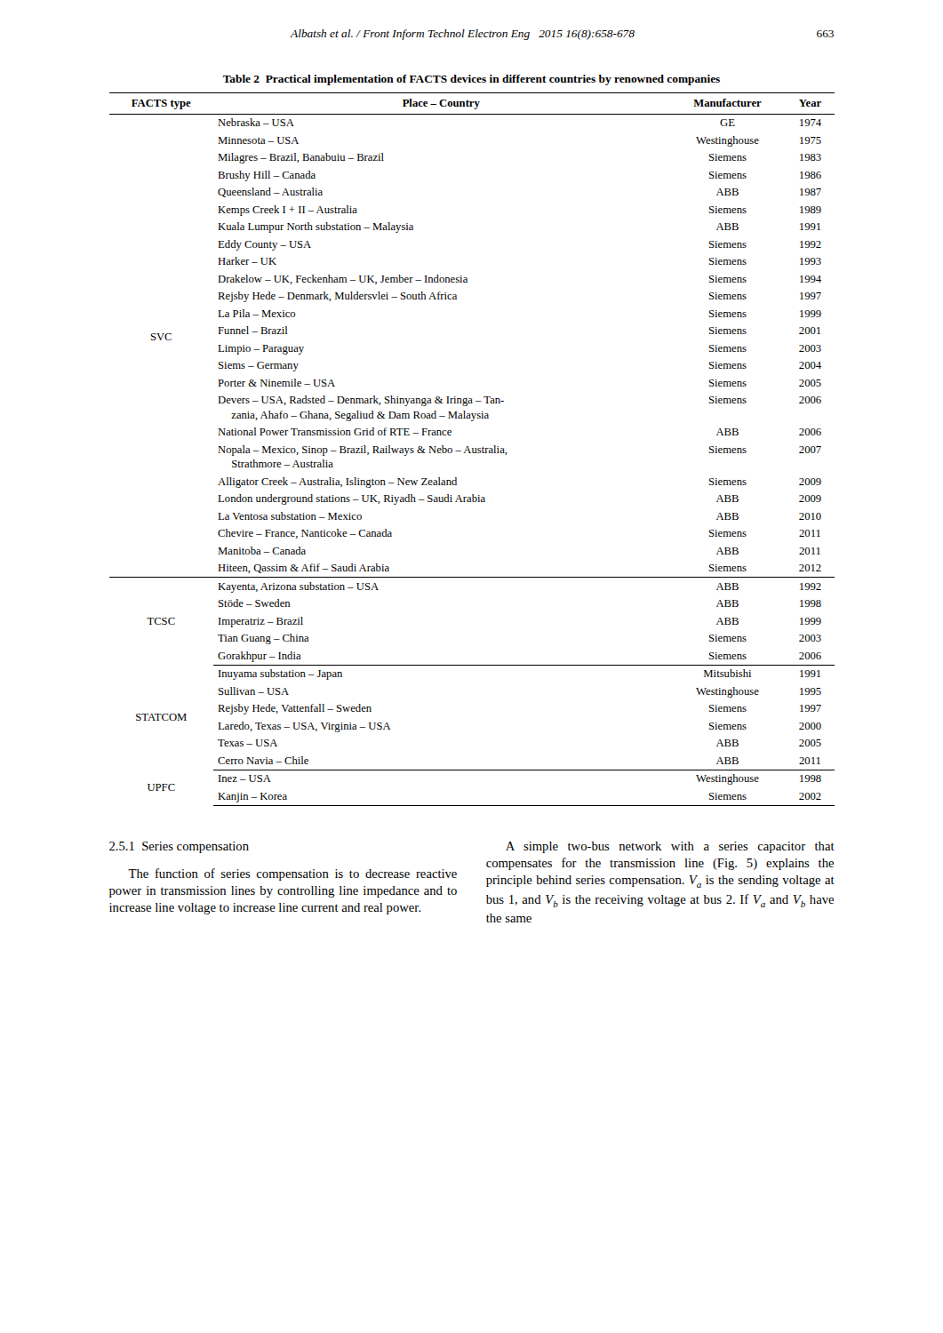Albatsh et al. / Front Inform Technol Electron Eng 2015 16(8):658-678 663
Table 2 Practical implementation of FACTS devices in different countries by renowned companies
| FACTS type | Place – Country | Manufacturer | Year |
| --- | --- | --- | --- |
| SVC | Nebraska – USA | GE | 1974 |
| Minnesota – USA | Westinghouse | 1975 |
| Milagres – Brazil, Banabuiu – Brazil | Siemens | 1983 |
| Brushy Hill – Canada | Siemens | 1986 |
| Queensland – Australia | ABB | 1987 |
| Kemps Creek I + II – Australia | Siemens | 1989 |
| Kuala Lumpur North substation – Malaysia | ABB | 1991 |
| Eddy County – USA | Siemens | 1992 |
| Harker – UK | Siemens | 1993 |
| Drakelow – UK, Feckenham – UK, Jember – Indonesia | Siemens | 1994 |
| Rejsby Hede – Denmark, Muldersvlei – South Africa | Siemens | 1997 |
| La Pila – Mexico | Siemens | 1999 |
| Funnel – Brazil | Siemens | 2001 |
| Limpio – Paraguay | Siemens | 2003 |
| Siems – Germany | Siemens | 2004 |
| Porter & Ninemile – USA | Siemens | 2005 |
| Devers – USA, Radsted – Denmark, Shinyanga & Iringa – Tan- zania, Ahafo – Ghana, Segaliud & Dam Road – Malaysia | Siemens | 2006 |
| National Power Transmission Grid of RTE – France | ABB | 2006 |
| Nopala – Mexico, Sinop – Brazil, Railways & Nebo – Australia, Strathmore – Australia | Siemens | 2007 |
| Alligator Creek – Australia, Islington – New Zealand | Siemens | 2009 |
| London underground stations – UK, Riyadh – Saudi Arabia | ABB | 2009 |
| La Ventosa substation – Mexico | ABB | 2010 |
| Chevire – France, Nanticoke – Canada | Siemens | 2011 |
| Manitoba – Canada | ABB | 2011 |
| | Hiteen, Qassim & Afif – Saudi Arabia | Siemens | 2012 |
| TCSC | Kayenta, Arizona substation – USA | ABB | 1992 |
| Stöde – Sweden | ABB | 1998 |
| Imperatriz – Brazil | ABB | 1999 |
| Tian Guang – China | Siemens | 2003 |
| Gorakhpur – India | Siemens | 2006 |
| STATCOM | Inuyama substation – Japan | Mitsubishi | 1991 |
| Sullivan – USA | Westinghouse | 1995 |
| Rejsby Hede, Vattenfall – Sweden | Siemens | 1997 |
| Laredo, Texas – USA, Virginia – USA | Siemens | 2000 |
| Texas – USA | ABB | 2005 |
| Cerro Navia – Chile | ABB | 2011 |
| UPFC | Inez – USA | Westinghouse | 1998 |
| Kanjin – Korea | Siemens | 2002 |
2.5.1 Series compensation
The function of series compensation is to decrease reactive power in transmission lines by controlling line impedance and to increase line voltage to increase line current and real power.
A simple two-bus network with a series capacitor that compensates for the transmission line (Fig. 5) explains the principle behind series compensation. Va is the sending voltage at bus 1, and Vb is the receiving voltage at bus 2. If Va and Vb have the same